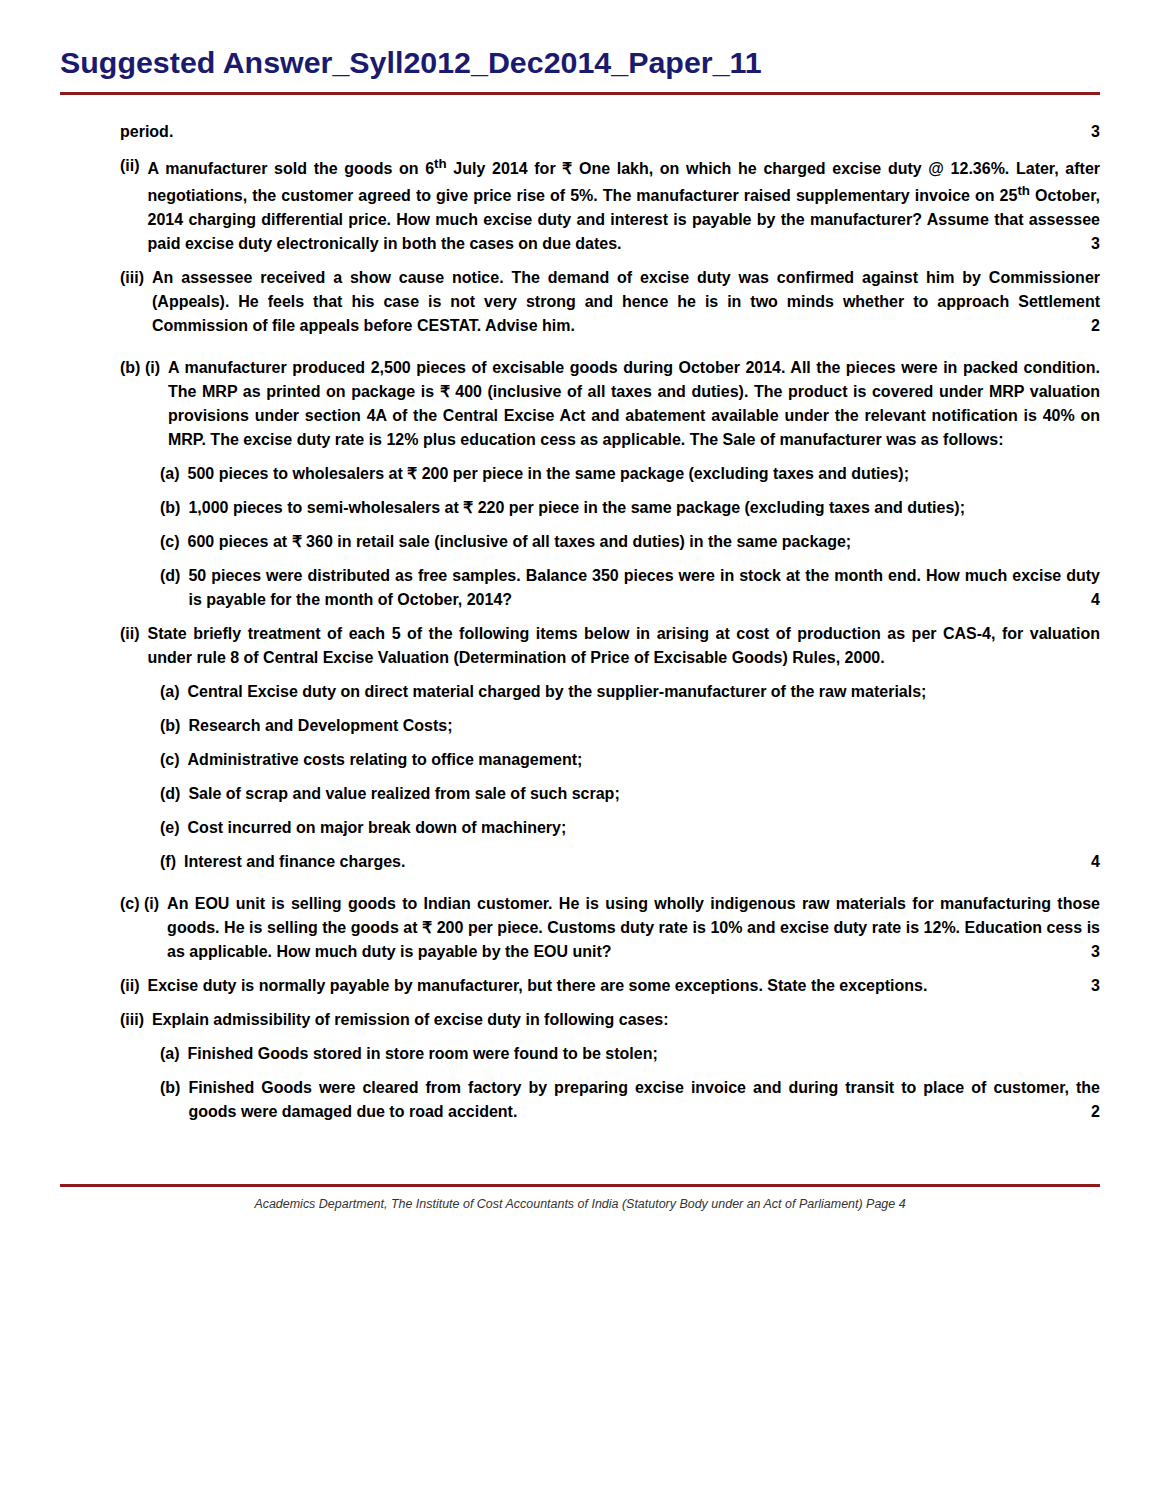Suggested Answer_Syll2012_Dec2014_Paper_11
period. 3
(ii)
A manufacturer sold the goods on 6th July 2014 for ₹ One lakh, on which he charged excise duty @ 12.36%. Later, after negotiations, the customer agreed to give price rise of 5%. The manufacturer raised supplementary invoice on 25th October, 2014 charging differential price. How much excise duty and interest is payable by the manufacturer? Assume that assessee paid excise duty electronically in both the cases on due dates. 3
(iii)
An assessee received a show cause notice. The demand of excise duty was confirmed against him by Commissioner (Appeals). He feels that his case is not very strong and hence he is in two minds whether to approach Settlement Commission of file appeals before CESTAT. Advise him. 2
(b) (i)
A manufacturer produced 2,500 pieces of excisable goods during October 2014. All the pieces were in packed condition. The MRP as printed on package is ₹ 400 (inclusive of all taxes and duties). The product is covered under MRP valuation provisions under section 4A of the Central Excise Act and abatement available under the relevant notification is 40% on MRP. The excise duty rate is 12% plus education cess as applicable. The Sale of manufacturer was as follows:
(a)
500 pieces to wholesalers at ₹ 200 per piece in the same package (excluding taxes and duties);
(b)
1,000 pieces to semi-wholesalers at ₹ 220 per piece in the same package (excluding taxes and duties);
(c)
600 pieces at ₹ 360 in retail sale (inclusive of all taxes and duties) in the same package;
(d)
50 pieces were distributed as free samples. Balance 350 pieces were in stock at the month end. How much excise duty is payable for the month of October, 2014? 4
(ii)
State briefly treatment of each 5 of the following items below in arising at cost of production as per CAS-4, for valuation under rule 8 of Central Excise Valuation (Determination of Price of Excisable Goods) Rules, 2000.
(a)
Central Excise duty on direct material charged by the supplier-manufacturer of the raw materials;
(b)
Research and Development Costs;
(c)
Administrative costs relating to office management;
(d)
Sale of scrap and value realized from sale of such scrap;
(e)
Cost incurred on major break down of machinery;
(f)
Interest and finance charges. 4
(c) (i)
An EOU unit is selling goods to Indian customer. He is using wholly indigenous raw materials for manufacturing those goods. He is selling the goods at ₹ 200 per piece. Customs duty rate is 10% and excise duty rate is 12%. Education cess is as applicable. How much duty is payable by the EOU unit? 3
(ii)
Excise duty is normally payable by manufacturer, but there are some exceptions. State the exceptions. 3
(iii)
Explain admissibility of remission of excise duty in following cases:
(a)
Finished Goods stored in store room were found to be stolen;
(b)
Finished Goods were cleared from factory by preparing excise invoice and during transit to place of customer, the goods were damaged due to road accident. 2
Academics Department, The Institute of Cost Accountants of India (Statutory Body under an Act of Parliament) Page 4